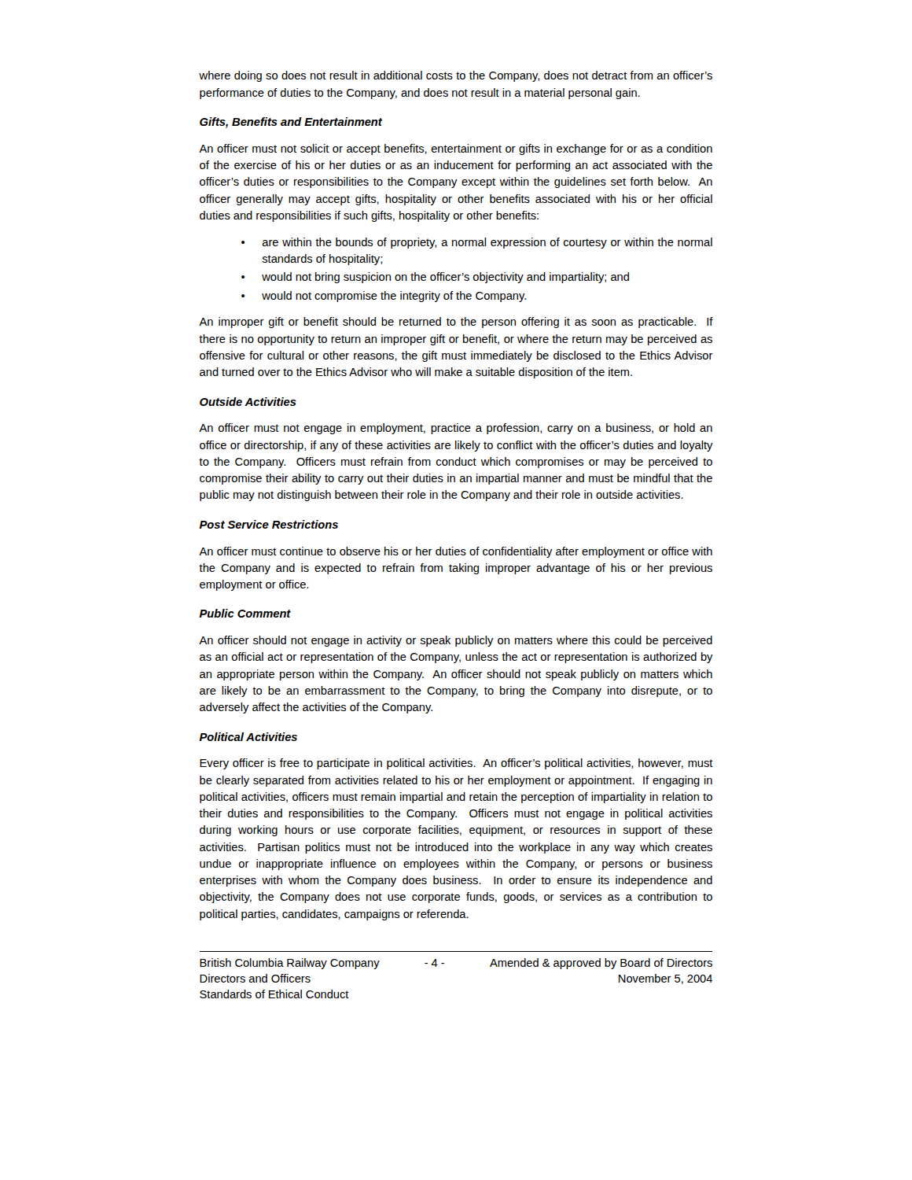where doing so does not result in additional costs to the Company, does not detract from an officer’s performance of duties to the Company, and does not result in a material personal gain.
Gifts, Benefits and Entertainment
An officer must not solicit or accept benefits, entertainment or gifts in exchange for or as a condition of the exercise of his or her duties or as an inducement for performing an act associated with the officer’s duties or responsibilities to the Company except within the guidelines set forth below. An officer generally may accept gifts, hospitality or other benefits associated with his or her official duties and responsibilities if such gifts, hospitality or other benefits:
are within the bounds of propriety, a normal expression of courtesy or within the normal standards of hospitality;
would not bring suspicion on the officer’s objectivity and impartiality; and
would not compromise the integrity of the Company.
An improper gift or benefit should be returned to the person offering it as soon as practicable. If there is no opportunity to return an improper gift or benefit, or where the return may be perceived as offensive for cultural or other reasons, the gift must immediately be disclosed to the Ethics Advisor and turned over to the Ethics Advisor who will make a suitable disposition of the item.
Outside Activities
An officer must not engage in employment, practice a profession, carry on a business, or hold an office or directorship, if any of these activities are likely to conflict with the officer’s duties and loyalty to the Company. Officers must refrain from conduct which compromises or may be perceived to compromise their ability to carry out their duties in an impartial manner and must be mindful that the public may not distinguish between their role in the Company and their role in outside activities.
Post Service Restrictions
An officer must continue to observe his or her duties of confidentiality after employment or office with the Company and is expected to refrain from taking improper advantage of his or her previous employment or office.
Public Comment
An officer should not engage in activity or speak publicly on matters where this could be perceived as an official act or representation of the Company, unless the act or representation is authorized by an appropriate person within the Company. An officer should not speak publicly on matters which are likely to be an embarrassment to the Company, to bring the Company into disrepute, or to adversely affect the activities of the Company.
Political Activities
Every officer is free to participate in political activities. An officer’s political activities, however, must be clearly separated from activities related to his or her employment or appointment. If engaging in political activities, officers must remain impartial and retain the perception of impartiality in relation to their duties and responsibilities to the Company. Officers must not engage in political activities during working hours or use corporate facilities, equipment, or resources in support of these activities. Partisan politics must not be introduced into the workplace in any way which creates undue or inappropriate influence on employees within the Company, or persons or business enterprises with whom the Company does business. In order to ensure its independence and objectivity, the Company does not use corporate funds, goods, or services as a contribution to political parties, candidates, campaigns or referenda.
British Columbia Railway Company
Directors and Officers
Standards of Ethical Conduct
- 4 -
Amended & approved by Board of Directors
November 5, 2004